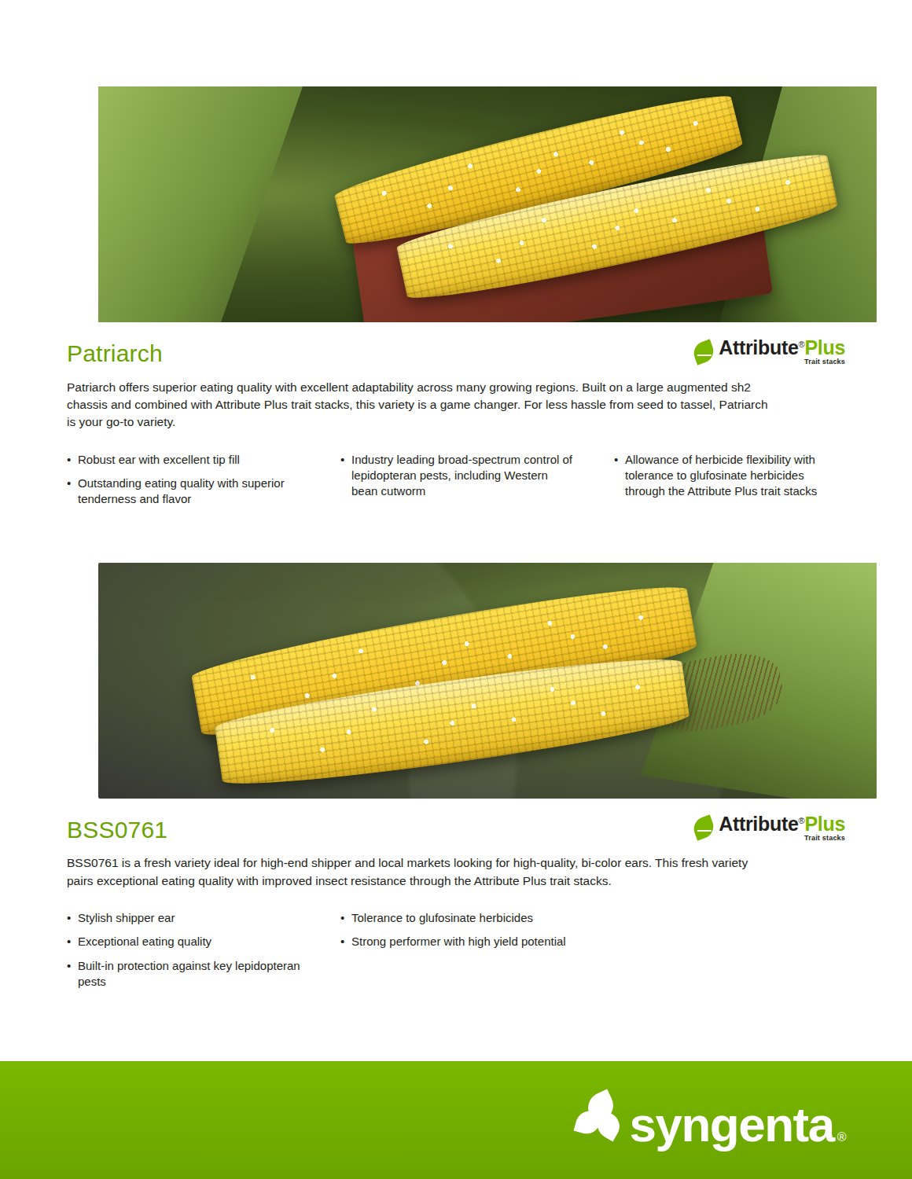Patriarch
Attribute®Plus
Trait stacks
Patriarch offers superior eating quality with excellent adaptability across many growing regions. Built on a large augmented sh2 chassis and combined with Attribute Plus trait stacks, this variety is a game changer. For less hassle from seed to tassel, Patriarch is your go-to variety.
Robust ear with excellent tip fill
Outstanding eating quality with superior tenderness and flavor
Industry leading broad-spectrum control of lepidopteran pests, including Western bean cutworm
Allowance of herbicide flexibility with tolerance to glufosinate herbicides through the Attribute Plus trait stacks
BSS0761
Attribute®Plus
Trait stacks
BSS0761 is a fresh variety ideal for high-end shipper and local markets looking for high-quality, bi-color ears. This fresh variety pairs exceptional eating quality with improved insect resistance through the Attribute Plus trait stacks.
Stylish shipper ear
Exceptional eating quality
Built-in protection against key lepidopteran pests
Tolerance to glufosinate herbicides
Strong performer with high yield potential
syngenta®